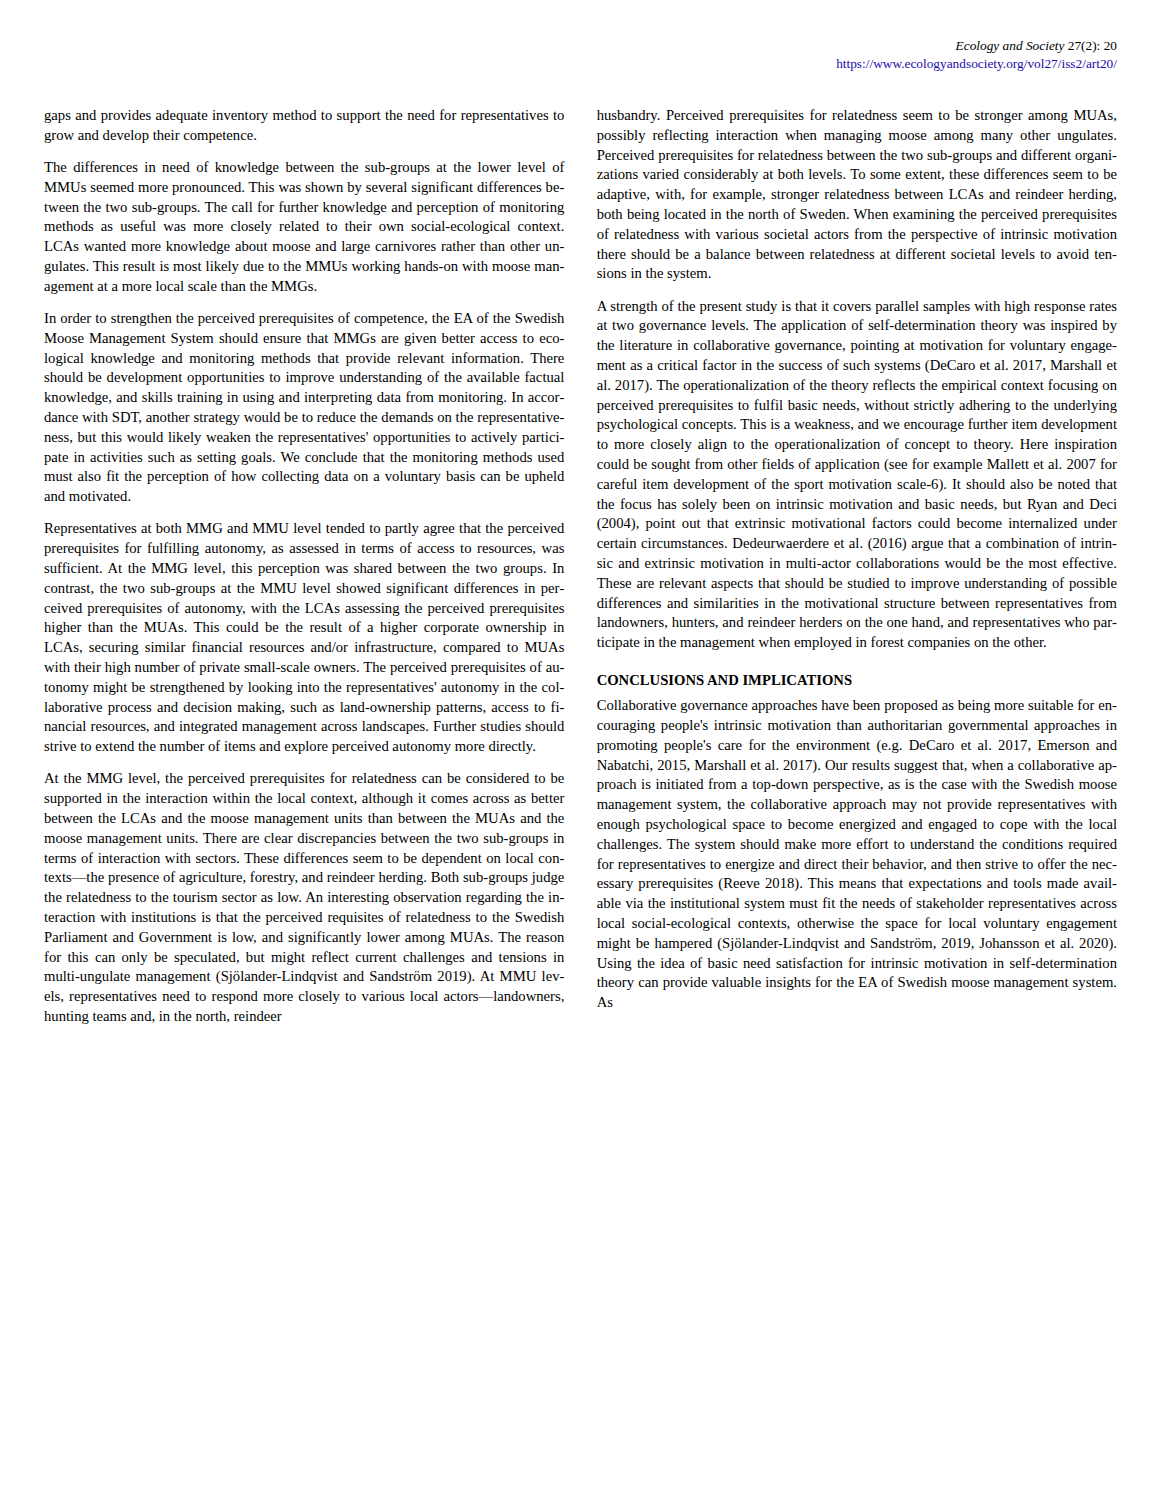Ecology and Society 27(2): 20
https://www.ecologyandsociety.org/vol27/iss2/art20/
gaps and provides adequate inventory method to support the need for representatives to grow and develop their competence.
The differences in need of knowledge between the sub-groups at the lower level of MMUs seemed more pronounced. This was shown by several significant differences between the two sub-groups. The call for further knowledge and perception of monitoring methods as useful was more closely related to their own social-ecological context. LCAs wanted more knowledge about moose and large carnivores rather than other ungulates. This result is most likely due to the MMUs working hands-on with moose management at a more local scale than the MMGs.
In order to strengthen the perceived prerequisites of competence, the EA of the Swedish Moose Management System should ensure that MMGs are given better access to ecological knowledge and monitoring methods that provide relevant information. There should be development opportunities to improve understanding of the available factual knowledge, and skills training in using and interpreting data from monitoring. In accordance with SDT, another strategy would be to reduce the demands on the representativeness, but this would likely weaken the representatives' opportunities to actively participate in activities such as setting goals. We conclude that the monitoring methods used must also fit the perception of how collecting data on a voluntary basis can be upheld and motivated.
Representatives at both MMG and MMU level tended to partly agree that the perceived prerequisites for fulfilling autonomy, as assessed in terms of access to resources, was sufficient. At the MMG level, this perception was shared between the two groups. In contrast, the two sub-groups at the MMU level showed significant differences in perceived prerequisites of autonomy, with the LCAs assessing the perceived prerequisites higher than the MUAs. This could be the result of a higher corporate ownership in LCAs, securing similar financial resources and/or infrastructure, compared to MUAs with their high number of private small-scale owners. The perceived prerequisites of autonomy might be strengthened by looking into the representatives' autonomy in the collaborative process and decision making, such as land-ownership patterns, access to financial resources, and integrated management across landscapes. Further studies should strive to extend the number of items and explore perceived autonomy more directly.
At the MMG level, the perceived prerequisites for relatedness can be considered to be supported in the interaction within the local context, although it comes across as better between the LCAs and the moose management units than between the MUAs and the moose management units. There are clear discrepancies between the two sub-groups in terms of interaction with sectors. These differences seem to be dependent on local contexts—the presence of agriculture, forestry, and reindeer herding. Both sub-groups judge the relatedness to the tourism sector as low. An interesting observation regarding the interaction with institutions is that the perceived requisites of relatedness to the Swedish Parliament and Government is low, and significantly lower among MUAs. The reason for this can only be speculated, but might reflect current challenges and tensions in multi-ungulate management (Sjölander-Lindqvist and Sandström 2019). At MMU levels, representatives need to respond more closely to various local actors—landowners, hunting teams and, in the north, reindeer
husbandry. Perceived prerequisites for relatedness seem to be stronger among MUAs, possibly reflecting interaction when managing moose among many other ungulates. Perceived prerequisites for relatedness between the two sub-groups and different organizations varied considerably at both levels. To some extent, these differences seem to be adaptive, with, for example, stronger relatedness between LCAs and reindeer herding, both being located in the north of Sweden. When examining the perceived prerequisites of relatedness with various societal actors from the perspective of intrinsic motivation there should be a balance between relatedness at different societal levels to avoid tensions in the system.
A strength of the present study is that it covers parallel samples with high response rates at two governance levels. The application of self-determination theory was inspired by the literature in collaborative governance, pointing at motivation for voluntary engagement as a critical factor in the success of such systems (DeCaro et al. 2017, Marshall et al. 2017). The operationalization of the theory reflects the empirical context focusing on perceived prerequisites to fulfil basic needs, without strictly adhering to the underlying psychological concepts. This is a weakness, and we encourage further item development to more closely align to the operationalization of concept to theory. Here inspiration could be sought from other fields of application (see for example Mallett et al. 2007 for careful item development of the sport motivation scale-6). It should also be noted that the focus has solely been on intrinsic motivation and basic needs, but Ryan and Deci (2004), point out that extrinsic motivational factors could become internalized under certain circumstances. Dedeurwaerdere et al. (2016) argue that a combination of intrinsic and extrinsic motivation in multi-actor collaborations would be the most effective. These are relevant aspects that should be studied to improve understanding of possible differences and similarities in the motivational structure between representatives from landowners, hunters, and reindeer herders on the one hand, and representatives who participate in the management when employed in forest companies on the other.
Conclusions and Implications
Collaborative governance approaches have been proposed as being more suitable for encouraging people's intrinsic motivation than authoritarian governmental approaches in promoting people's care for the environment (e.g. DeCaro et al. 2017, Emerson and Nabatchi, 2015, Marshall et al. 2017). Our results suggest that, when a collaborative approach is initiated from a top-down perspective, as is the case with the Swedish moose management system, the collaborative approach may not provide representatives with enough psychological space to become energized and engaged to cope with the local challenges. The system should make more effort to understand the conditions required for representatives to energize and direct their behavior, and then strive to offer the necessary prerequisites (Reeve 2018). This means that expectations and tools made available via the institutional system must fit the needs of stakeholder representatives across local social-ecological contexts, otherwise the space for local voluntary engagement might be hampered (Sjölander-Lindqvist and Sandström, 2019, Johansson et al. 2020). Using the idea of basic need satisfaction for intrinsic motivation in self-determination theory can provide valuable insights for the EA of Swedish moose management system. As